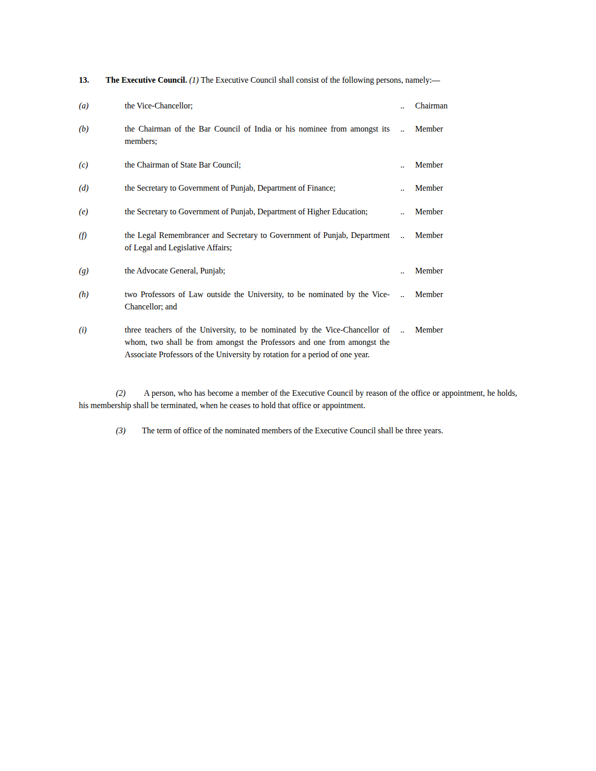13. The Executive Council. (1) The Executive Council shall consist of the following persons, namely:—
| (a) | the Vice-Chancellor; | .. | Chairman |
| (b) | the Chairman of the Bar Council of India or his nominee from amongst its members; | .. | Member |
| (c) | the Chairman of State Bar Council; | .. | Member |
| (d) | the Secretary to Government of Punjab, Department of Finance; | .. | Member |
| (e) | the Secretary to Government of Punjab, Department of Higher Education; | .. | Member |
| (f) | the Legal Remembrancer and Secretary to Government of Punjab, Department of Legal and Legislative Affairs; | .. | Member |
| (g) | the Advocate General, Punjab; | .. | Member |
| (h) | two Professors of Law outside the University, to be nominated by the Vice-Chancellor; and | .. | Member |
| (i) | three teachers of the University, to be nominated by the Vice-Chancellor of whom, two shall be from amongst the Professors and one from amongst the Associate Professors of the University by rotation for a period of one year. | .. | Member |
(2) A person, who has become a member of the Executive Council by reason of the office or appointment, he holds, his membership shall be terminated, when he ceases to hold that office or appointment.
(3) The term of office of the nominated members of the Executive Council shall be three years.